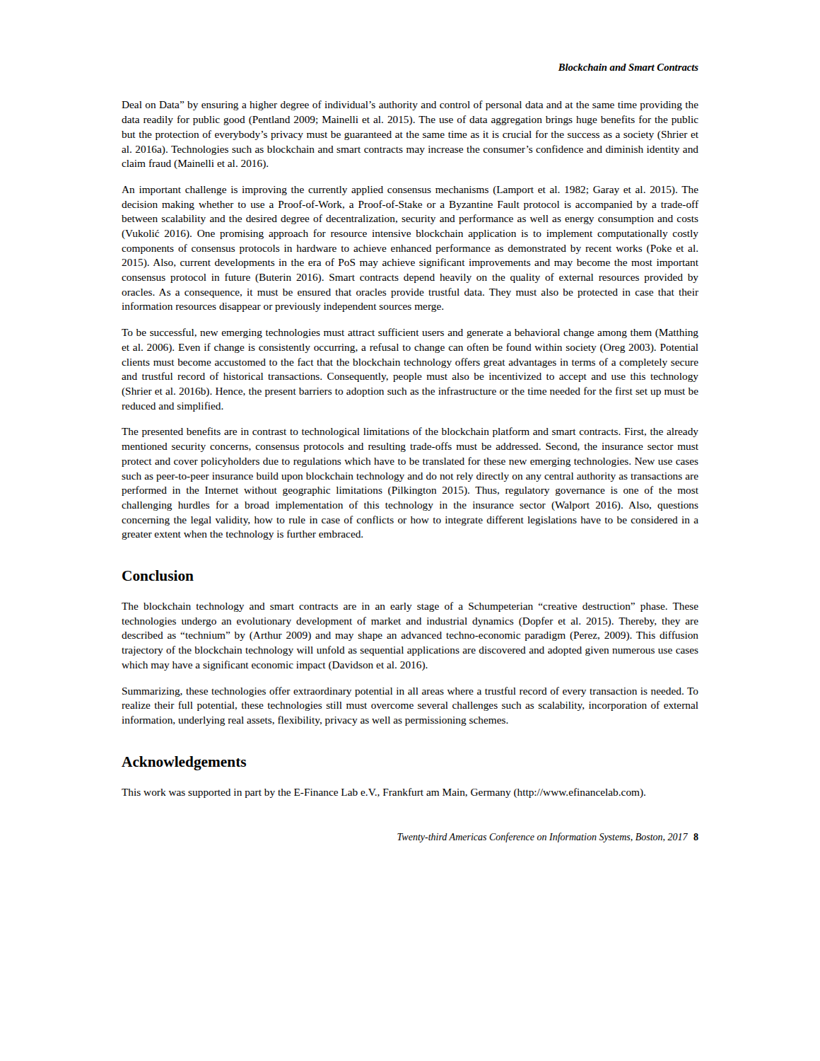Blockchain and Smart Contracts
Deal on Data” by ensuring a higher degree of individual’s authority and control of personal data and at the same time providing the data readily for public good (Pentland 2009; Mainelli et al. 2015). The use of data aggregation brings huge benefits for the public but the protection of everybody’s privacy must be guaranteed at the same time as it is crucial for the success as a society (Shrier et al. 2016a). Technologies such as blockchain and smart contracts may increase the consumer’s confidence and diminish identity and claim fraud (Mainelli et al. 2016).
An important challenge is improving the currently applied consensus mechanisms (Lamport et al. 1982; Garay et al. 2015). The decision making whether to use a Proof-of-Work, a Proof-of-Stake or a Byzantine Fault protocol is accompanied by a trade-off between scalability and the desired degree of decentralization, security and performance as well as energy consumption and costs (Vukolić 2016). One promising approach for resource intensive blockchain application is to implement computationally costly components of consensus protocols in hardware to achieve enhanced performance as demonstrated by recent works (Poke et al. 2015). Also, current developments in the era of PoS may achieve significant improvements and may become the most important consensus protocol in future (Buterin 2016). Smart contracts depend heavily on the quality of external resources provided by oracles. As a consequence, it must be ensured that oracles provide trustful data. They must also be protected in case that their information resources disappear or previously independent sources merge.
To be successful, new emerging technologies must attract sufficient users and generate a behavioral change among them (Matthing et al. 2006). Even if change is consistently occurring, a refusal to change can often be found within society (Oreg 2003). Potential clients must become accustomed to the fact that the blockchain technology offers great advantages in terms of a completely secure and trustful record of historical transactions. Consequently, people must also be incentivized to accept and use this technology (Shrier et al. 2016b). Hence, the present barriers to adoption such as the infrastructure or the time needed for the first set up must be reduced and simplified.
The presented benefits are in contrast to technological limitations of the blockchain platform and smart contracts. First, the already mentioned security concerns, consensus protocols and resulting trade-offs must be addressed. Second, the insurance sector must protect and cover policyholders due to regulations which have to be translated for these new emerging technologies. New use cases such as peer-to-peer insurance build upon blockchain technology and do not rely directly on any central authority as transactions are performed in the Internet without geographic limitations (Pilkington 2015). Thus, regulatory governance is one of the most challenging hurdles for a broad implementation of this technology in the insurance sector (Walport 2016). Also, questions concerning the legal validity, how to rule in case of conflicts or how to integrate different legislations have to be considered in a greater extent when the technology is further embraced.
Conclusion
The blockchain technology and smart contracts are in an early stage of a Schumpeterian “creative destruction” phase. These technologies undergo an evolutionary development of market and industrial dynamics (Dopfer et al. 2015). Thereby, they are described as “technium” by (Arthur 2009) and may shape an advanced techno-economic paradigm (Perez, 2009). This diffusion trajectory of the blockchain technology will unfold as sequential applications are discovered and adopted given numerous use cases which may have a significant economic impact (Davidson et al. 2016).
Summarizing, these technologies offer extraordinary potential in all areas where a trustful record of every transaction is needed. To realize their full potential, these technologies still must overcome several challenges such as scalability, incorporation of external information, underlying real assets, flexibility, privacy as well as permissioning schemes.
Acknowledgements
This work was supported in part by the E-Finance Lab e.V., Frankfurt am Main, Germany (http://www.efinancelab.com).
Twenty-third Americas Conference on Information Systems, Boston, 20178